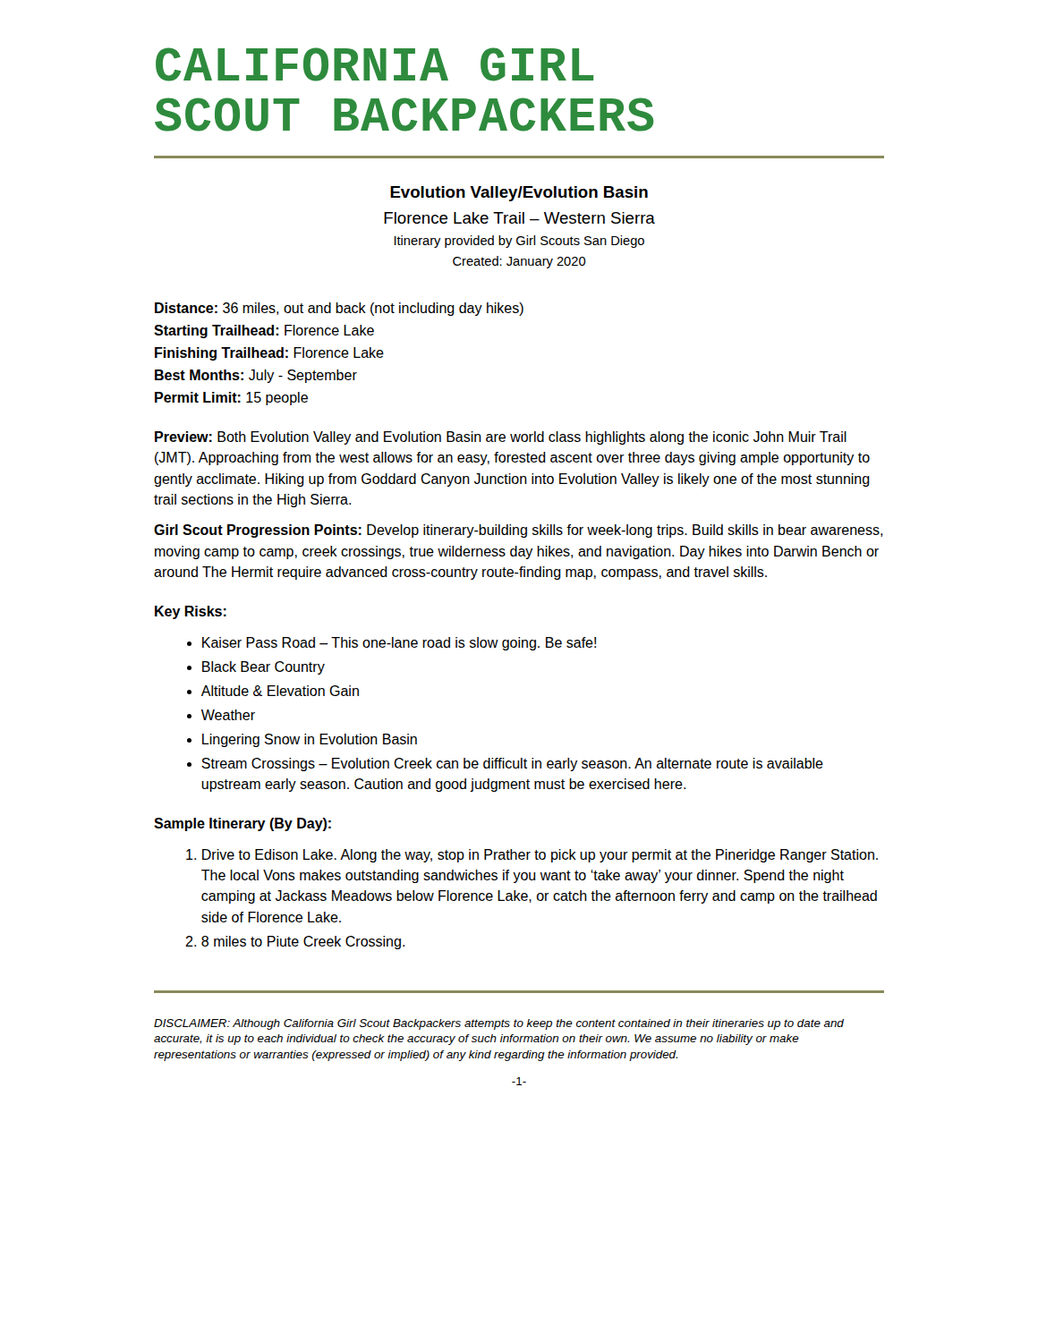CALIFORNIA GIRL
SCOUT BACKPACKERS
Evolution Valley/Evolution Basin
Florence Lake Trail – Western Sierra
Itinerary provided by Girl Scouts San Diego
Created: January 2020
Distance: 36 miles, out and back (not including day hikes)
Starting Trailhead: Florence Lake
Finishing Trailhead: Florence Lake
Best Months: July - September
Permit Limit: 15 people
Preview: Both Evolution Valley and Evolution Basin are world class highlights along the iconic John Muir Trail (JMT). Approaching from the west allows for an easy, forested ascent over three days giving ample opportunity to gently acclimate. Hiking up from Goddard Canyon Junction into Evolution Valley is likely one of the most stunning trail sections in the High Sierra.
Girl Scout Progression Points: Develop itinerary-building skills for week-long trips. Build skills in bear awareness, moving camp to camp, creek crossings, true wilderness day hikes, and navigation. Day hikes into Darwin Bench or around The Hermit require advanced cross-country route-finding map, compass, and travel skills.
Key Risks:
Kaiser Pass Road – This one-lane road is slow going. Be safe!
Black Bear Country
Altitude & Elevation Gain
Weather
Lingering Snow in Evolution Basin
Stream Crossings – Evolution Creek can be difficult in early season. An alternate route is available upstream early season. Caution and good judgment must be exercised here.
Sample Itinerary (By Day):
Drive to Edison Lake. Along the way, stop in Prather to pick up your permit at the Pineridge Ranger Station. The local Vons makes outstanding sandwiches if you want to ‘take away’ your dinner. Spend the night camping at Jackass Meadows below Florence Lake, or catch the afternoon ferry and camp on the trailhead side of Florence Lake.
8 miles to Piute Creek Crossing.
DISCLAIMER: Although California Girl Scout Backpackers attempts to keep the content contained in their itineraries up to date and accurate, it is up to each individual to check the accuracy of such information on their own. We assume no liability or make representations or warranties (expressed or implied) of any kind regarding the information provided.
-1-